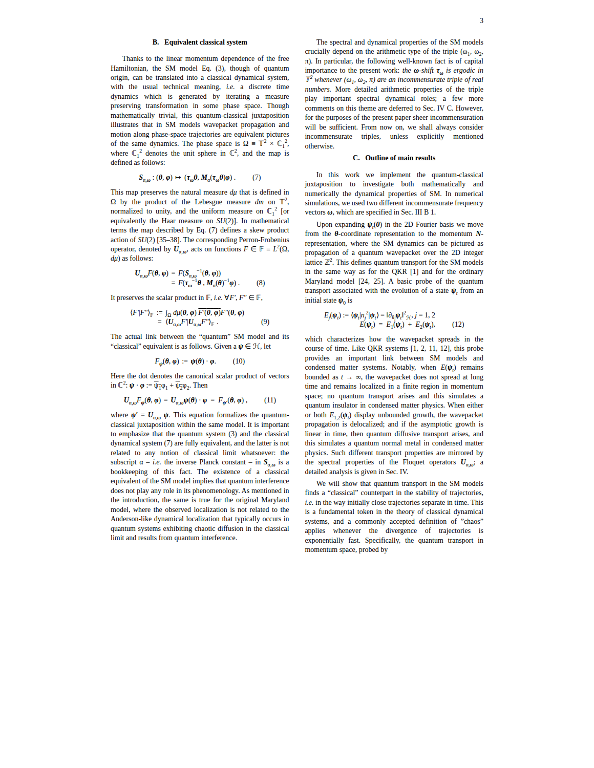3
B. Equivalent classical system
Thanks to the linear momentum dependence of the free Hamiltonian, the SM model Eq. (3), though of quantum origin, can be translated into a classical dynamical system, with the usual technical meaning, i.e. a discrete time dynamics which is generated by iterating a measure preserving transformation in some phase space. Though mathematically trivial, this quantum-classical juxtaposition illustrates that in SM models wavepacket propagation and motion along phase-space trajectories are equivalent pictures of the same dynamics. The phase space is Ω ≡ 𝕋2 × ℂ12, where ℂ12 denotes the unit sphere in ℂ2, and the map is defined as follows:
| S α, ω : ( θ , φ ) | ↦ | ( τ ω θ , M α ( τ ω θ ) φ ) . | (7) |
This map preserves the natural measure dμ that is defined in Ω by the product of the Lebesgue measure dm on 𝕋2, normalized to unity, and the uniform measure on ℂ12 [or equivalently the Haar measure on SU(2)]. In mathematical terms the map described by Eq. (7) defines a skew product action of SU(2) [35–38]. The corresponding Perron-Frobenius operator, denoted by Uα,ω, acts on functions F ∈ 𝔽 ≡ L2(Ω, dμ) as follows:
| U α, ω F ( θ , φ ) | = | F ( S α, ω −1 ( θ , φ )) | |
| | = | F ( τ ω −1 θ , M α ( θ ) −1 φ ) . | (8) |
It preserves the scalar product in 𝔽, i.e. ∀F′, F″ ∈ 𝔽,
| ⟨ F′ / F″ ⟩ 𝔽 | := | ∫ Ω dμ ( θ , φ ) F′ ( θ , φ ) F″ ( θ , φ ) | |
| | = | ⟨ U α, ω F′ / U α, ω F″ ⟩ 𝔽 . | (9) |
The actual link between the “quantum” SM model and its “classical” equivalent is as follows. Given a ψ ∈ ℋ, let
| F ψ ( θ , φ ) | := | ψ ( θ ) · φ . | (10) |
Here the dot denotes the canonical scalar product of vectors in ℂ2: ψ · φ := ψ1φ1 + ψ2φ2. Then
| U α, ω F ψ ( θ , φ ) | = | U α, ω ψ ( θ ) · φ = F ψ′ ( θ , φ ) , | (11) |
where ψ′ = Uα,ω ψ. This equation formalizes the quantum-classical juxtaposition within the same model. It is important to emphasize that the quantum system (3) and the classical dynamical system (7) are fully equivalent, and the latter is not related to any notion of classical limit whatsoever: the subscript α – i.e. the inverse Planck constant – in Sα,ω is a bookkeeping of this fact. The existence of a classical equivalent of the SM model implies that quantum interference does not play any role in its phenomenology. As mentioned in the introduction, the same is true for the original Maryland model, where the observed localization is not related to the Anderson-like dynamical localization that typically occurs in quantum systems exhibiting chaotic diffusion in the classical limit and results from quantum interference.
The spectral and dynamical properties of the SM models crucially depend on the arithmetic type of the triple (ω1, ω2, π). In particular, the following well-known fact is of capital importance to the present work: the ω-shift τω is ergodic in 𝕋2 whenever (ω1, ω2, π) are an incommensurate triple of real numbers. More detailed arithmetic properties of the triple play important spectral dynamical roles; a few more comments on this theme are deferred to Sec. IV C. However, for the purposes of the present paper sheer incommensuration will be sufficient. From now on, we shall always consider incommensurate triples, unless explicitly mentioned otherwise.
C. Outline of main results
In this work we implement the quantum-classical juxtaposition to investigate both mathematically and numerically the dynamical properties of SM. In numerical simulations, we used two different incommensurate frequency vectors ω, which are specified in Sec. III B 1.
Upon expanding ψt(θ) in the 2D Fourier basis we move from the θ-coordinate representation to the momentum N-representation, where the SM dynamics can be pictured as propagation of a quantum wavepacket over the 2D integer lattice ℤ2. This defines quantum transport for the SM models in the same way as for the QKR [1] and for the ordinary Maryland model [24, 25]. A basic probe of the quantum transport associated with the evolution of a state ψt from an initial state ψ0 is
| E j ( ψ t ) := ⟨ ψ t / n j 2 / ψ t ⟩ = ‖∂ θ j ψ t ‖ 2 ℋ , j = 1, 2 | |
| E ( ψ t ) = E 1 ( ψ t ) + E 2 ( ψ t ), | (12) |
which characterizes how the wavepacket spreads in the course of time. Like QKR systems [1, 2, 11, 12], this probe provides an important link between SM models and condensed matter systems. Notably, when E(ψt) remains bounded as t → ∞, the wavepacket does not spread at long time and remains localized in a finite region in momentum space; no quantum transport arises and this simulates a quantum insulator in condensed matter physics. When either or both E1,2(ψt) display unbounded growth, the wavepacket propagation is delocalized; and if the asymptotic growth is linear in time, then quantum diffusive transport arises, and this simulates a quantum normal metal in condensed matter physics. Such different transport properties are mirrored by the spectral properties of the Floquet operators Uα,ω; a detailed analysis is given in Sec. IV.
We will show that quantum transport in the SM models finds a “classical” counterpart in the stability of trajectories, i.e. in the way initially close trajectories separate in time. This is a fundamental token in the theory of classical dynamical systems, and a commonly accepted definition of ”chaos” applies whenever the divergence of trajectories is exponentially fast. Specifically, the quantum transport in momentum space, probed by